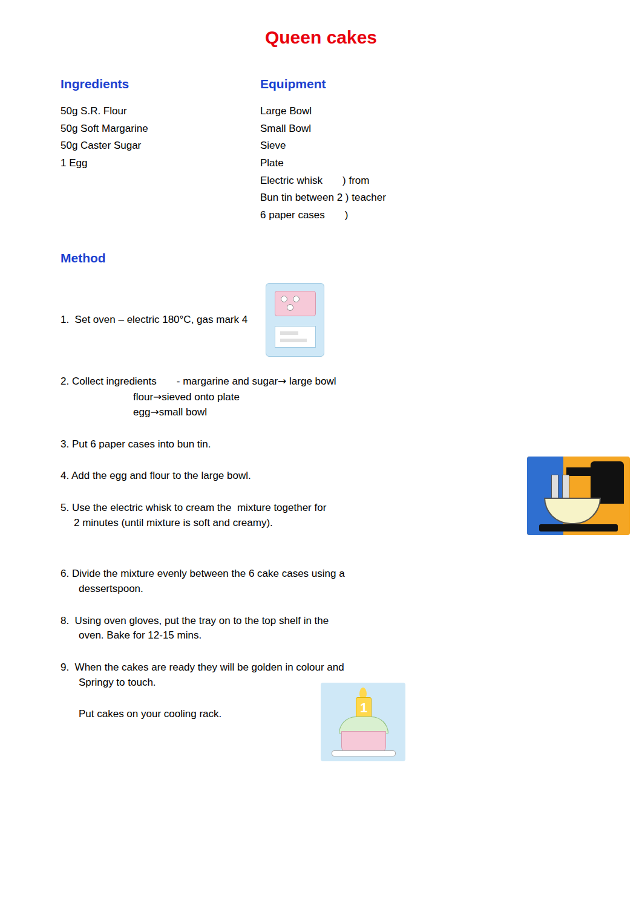Queen cakes
Ingredients
50g S.R. Flour
50g Soft Margarine
50g Caster Sugar
1 Egg
Equipment
Large Bowl
Small Bowl
Sieve
Plate
Electric whisk ) from
Bun tin between 2 ) teacher
6 paper cases )
Method
1. Set oven – electric 180°C, gas mark 4
2. Collect ingredients - margarine and sugar→ large bowl
flour→sieved onto plate
egg→small bowl
3. Put 6 paper cases into bun tin.
4. Add the egg and flour to the large bowl.
5. Use the electric whisk to cream the mixture together for
2 minutes (until mixture is soft and creamy).
6. Divide the mixture evenly between the 6 cake cases using a
dessertspoon.
8. Using oven gloves, put the tray on to the top shelf in the
oven. Bake for 12-15 mins.
9. When the cakes are ready they will be golden in colour and
Springy to touch.
Put cakes on your cooling rack.
1